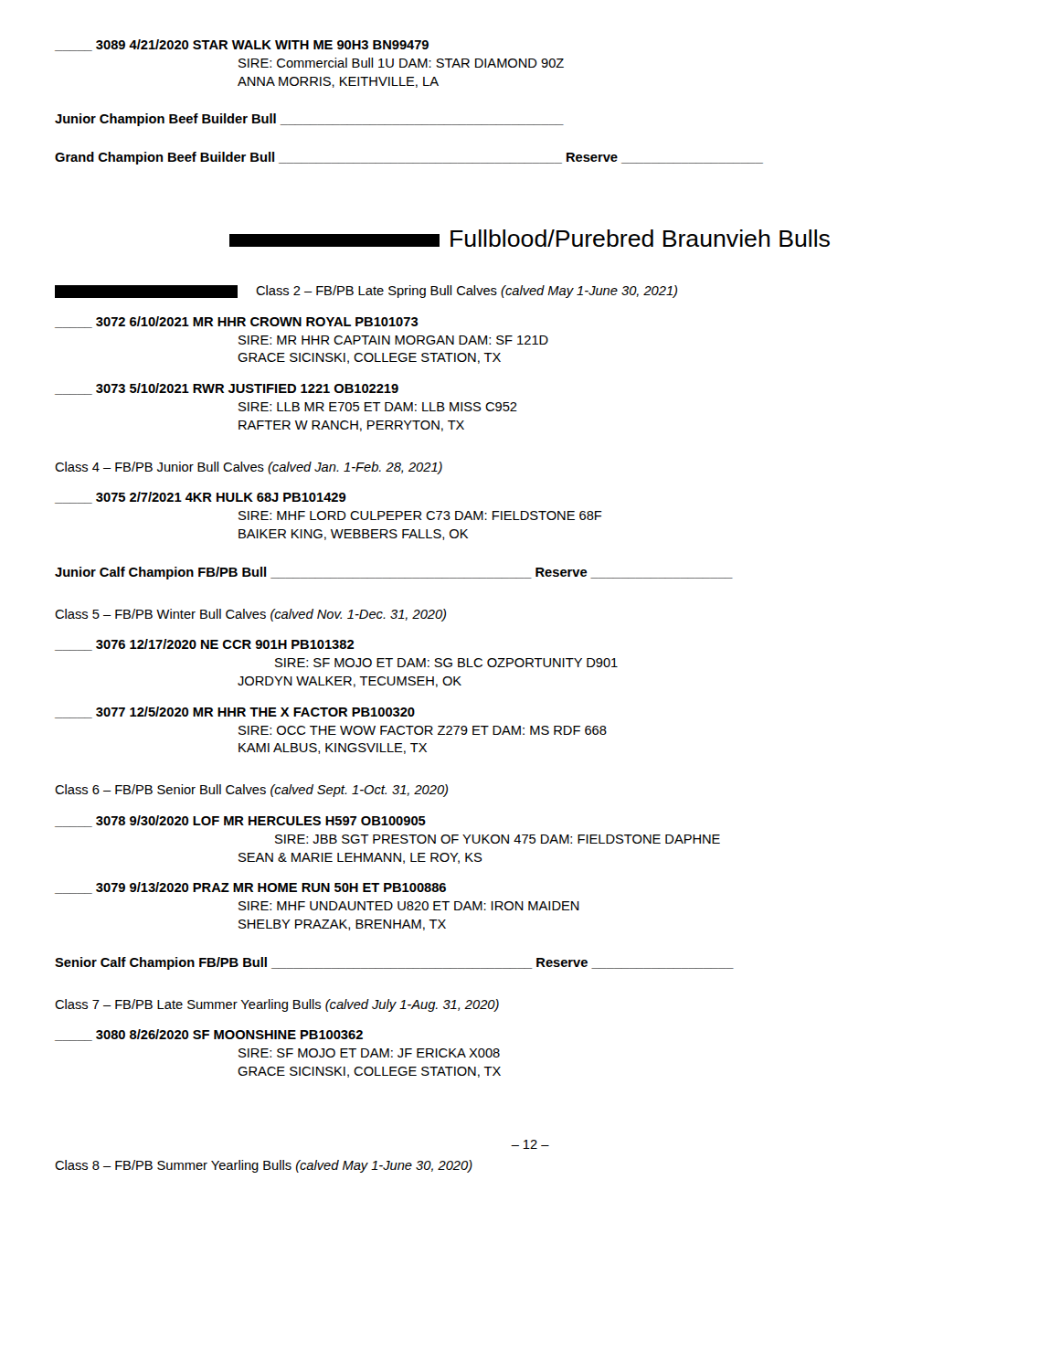_____ 3089 4/21/2020 STAR WALK WITH ME 90H3 BN99479
SIRE: Commercial Bull 1U DAM: STAR DIAMOND 90Z ANNA MORRIS, KEITHVILLE, LA
Junior Champion Beef Builder Bull ______________________________________
Grand Champion Beef Builder Bull ______________________________________ Reserve ___________________
Fullblood/Purebred Braunvieh Bulls
Class 2 – FB/PB Late Spring Bull Calves (calved May 1-June 30, 2021)
_____ 3072 6/10/2021 MR HHR CROWN ROYAL PB101073
SIRE: MR HHR CAPTAIN MORGAN DAM: SF 121D GRACE SICINSKI, COLLEGE STATION, TX
_____ 3073 5/10/2021 RWR JUSTIFIED 1221 OB102219
SIRE: LLB MR E705 ET DAM: LLB MISS C952 RAFTER W RANCH, PERRYTON, TX
Class 4 – FB/PB Junior Bull Calves (calved Jan. 1-Feb. 28, 2021)
_____ 3075 2/7/2021 4KR HULK 68J PB101429
SIRE: MHF LORD CULPEPER C73 DAM: FIELDSTONE 68F BAIKER KING, WEBBERS FALLS, OK
Junior Calf Champion FB/PB Bull ___________________________________ Reserve ___________________
Class 5 – FB/PB Winter Bull Calves (calved Nov. 1-Dec. 31, 2020)
_____ 3076 12/17/2020 NE CCR 901H PB101382
SIRE: SF MOJO ET DAM: SG BLC OZPORTUNITY D901 JORDYN WALKER, TECUMSEH, OK
_____ 3077 12/5/2020 MR HHR THE X FACTOR PB100320
SIRE: OCC THE WOW FACTOR Z279 ET DAM: MS RDF 668 KAMI ALBUS, KINGSVILLE, TX
Class 6 – FB/PB Senior Bull Calves (calved Sept. 1-Oct. 31, 2020)
_____ 3078 9/30/2020 LOF MR HERCULES H597 OB100905
SIRE: JBB SGT PRESTON OF YUKON 475 DAM: FIELDSTONE DAPHNE SEAN & MARIE LEHMANN, LE ROY, KS
_____ 3079 9/13/2020 PRAZ MR HOME RUN 50H ET PB100886
SIRE: MHF UNDAUNTED U820 ET DAM: IRON MAIDEN SHELBY PRAZAK, BRENHAM, TX
Senior Calf Champion FB/PB Bull ___________________________________ Reserve ___________________
Class 7 – FB/PB Late Summer Yearling Bulls (calved July 1-Aug. 31, 2020)
_____ 3080 8/26/2020 SF MOONSHINE PB100362
SIRE: SF MOJO ET DAM: JF ERICKA X008 GRACE SICINSKI, COLLEGE STATION, TX
– 12 –
Class 8 – FB/PB Summer Yearling Bulls (calved May 1-June 30, 2020)